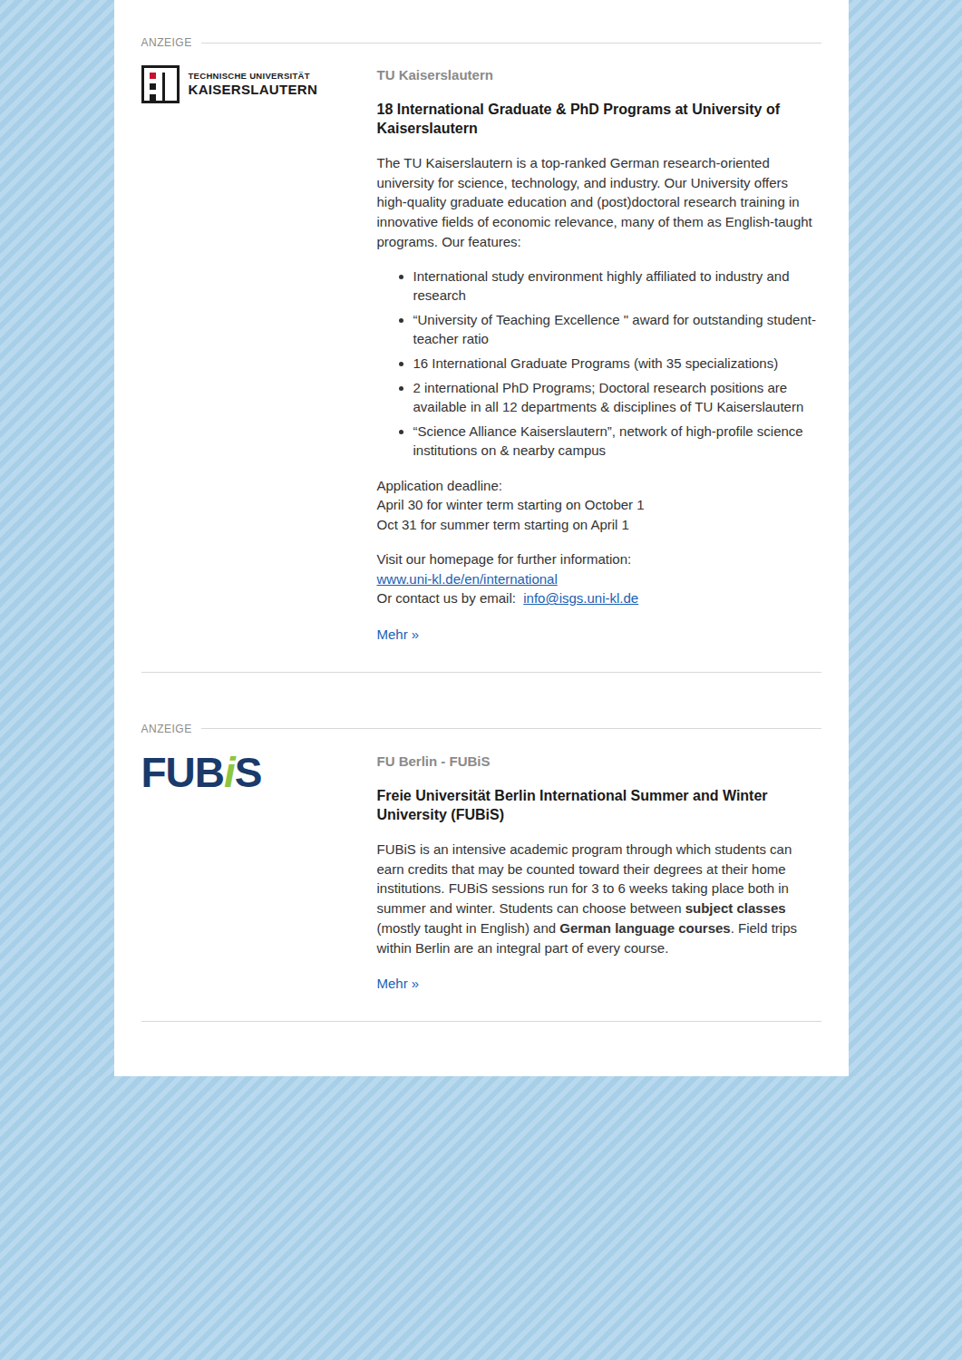ANZEIGE
Technische Universität
Kaiserslautern
TU Kaiserslautern
18 International Graduate & PhD Programs at University of Kaiserslautern
The TU Kaiserslautern is a top-ranked German research-oriented university for science, technology, and industry. Our University offers high-quality graduate education and (post)doctoral research training in innovative fields of economic relevance, many of them as English-taught programs. Our features:
International study environment highly affiliated to industry and research
“University of Teaching Excellence " award for outstanding student-teacher ratio
16 International Graduate Programs (with 35 specializations)
2 international PhD Programs; Doctoral research positions are available in all 12 departments & disciplines of TU Kaiserslautern
“Science Alliance Kaiserslautern”, network of high-profile science institutions on & nearby campus
Application deadline:
April 30 for winter term starting on October 1
Oct 31 for summer term starting on April 1
Visit our homepage for further information:
www.uni-kl.de/en/international
Or contact us by email: info@isgs.uni-kl.de
Mehr »
ANZEIGE
FUBiS
FU Berlin - FUBiS
Freie Universität Berlin International Summer and Winter University (FUBiS)
FUBiS is an intensive academic program through which students can earn credits that may be counted toward their degrees at their home institutions. FUBiS sessions run for 3 to 6 weeks taking place both in summer and winter. Students can choose between subject classes (mostly taught in English) and German language courses. Field trips within Berlin are an integral part of every course.
Mehr »